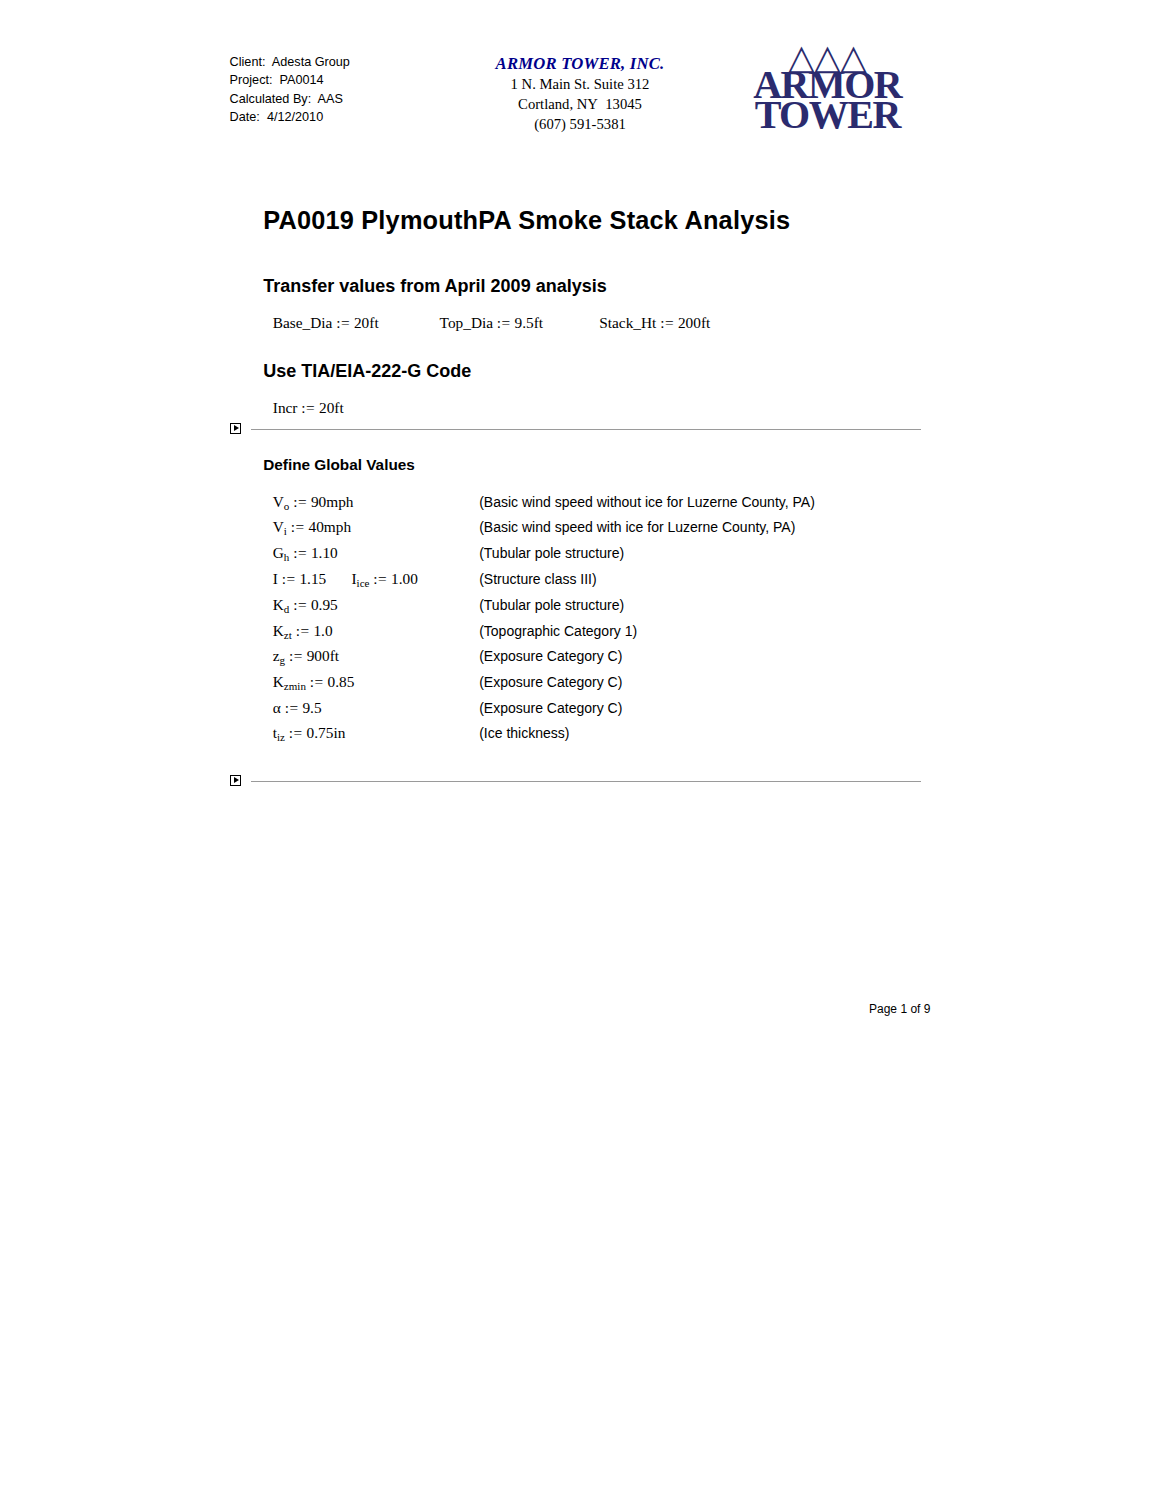Client: Adesta Group
Project: PA0014
Calculated By: AAS
Date: 4/12/2010
ARMOR TOWER, INC.
1 N. Main St. Suite 312
Cortland, NY 13045
(607) 591-5381
△△△
ARMOR
TOWER
PA0019 PlymouthPA Smoke Stack Analysis
Transfer values from April 2009 analysis
Base_Dia := 20ft Top_Dia := 9.5ft Stack_Ht := 200ft
Use TIA/EIA-222-G Code
Incr := 20ft
Define Global Values
| V o := 90mph | (Basic wind speed without ice for Luzerne County, PA) |
| V i := 40mph | (Basic wind speed with ice for Luzerne County, PA) |
| G h := 1.10 | (Tubular pole structure) |
| I := 1.15 I ice := 1.00 | (Structure class III) |
| K d := 0.95 | (Tubular pole structure) |
| K zt := 1.0 | (Topographic Category 1) |
| z g := 900ft | (Exposure Category C) |
| K zmin := 0.85 | (Exposure Category C) |
| α := 9.5 | (Exposure Category C) |
| t iz := 0.75in | (Ice thickness) |
Page 1 of 9